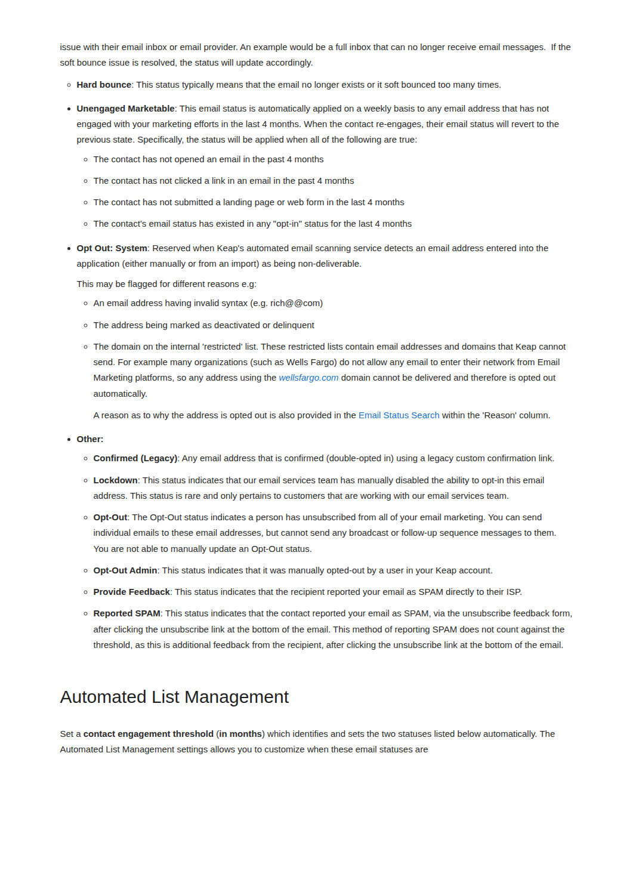issue with their email inbox or email provider. An example would be a full inbox that can no longer receive email messages. If the soft bounce issue is resolved, the status will update accordingly.
Hard bounce: This status typically means that the email no longer exists or it soft bounced too many times.
Unengaged Marketable: This email status is automatically applied on a weekly basis to any email address that has not engaged with your marketing efforts in the last 4 months. When the contact re-engages, their email status will revert to the previous state. Specifically, the status will be applied when all of the following are true:
The contact has not opened an email in the past 4 months
The contact has not clicked a link in an email in the past 4 months
The contact has not submitted a landing page or web form in the last 4 months
The contact's email status has existed in any "opt-in" status for the last 4 months
Opt Out: System: Reserved when Keap's automated email scanning service detects an email address entered into the application (either manually or from an import) as being non-deliverable.
This may be flagged for different reasons e.g:
An email address having invalid syntax (e.g. rich@@com)
The address being marked as deactivated or delinquent
The domain on the internal 'restricted' list. These restricted lists contain email addresses and domains that Keap cannot send. For example many organizations (such as Wells Fargo) do not allow any email to enter their network from Email Marketing platforms, so any address using the wellsfargo.com domain cannot be delivered and therefore is opted out automatically.
A reason as to why the address is opted out is also provided in the Email Status Search within the 'Reason' column.
Other:
Confirmed (Legacy): Any email address that is confirmed (double-opted in) using a legacy custom confirmation link.
Lockdown: This status indicates that our email services team has manually disabled the ability to opt-in this email address. This status is rare and only pertains to customers that are working with our email services team.
Opt-Out: The Opt-Out status indicates a person has unsubscribed from all of your email marketing. You can send individual emails to these email addresses, but cannot send any broadcast or follow-up sequence messages to them. You are not able to manually update an Opt-Out status.
Opt-Out Admin: This status indicates that it was manually opted-out by a user in your Keap account.
Provide Feedback: This status indicates that the recipient reported your email as SPAM directly to their ISP.
Reported SPAM: This status indicates that the contact reported your email as SPAM, via the unsubscribe feedback form, after clicking the unsubscribe link at the bottom of the email. This method of reporting SPAM does not count against the threshold, as this is additional feedback from the recipient, after clicking the unsubscribe link at the bottom of the email.
Automated List Management
Set a contact engagement threshold (in months) which identifies and sets the two statuses listed below automatically. The Automated List Management settings allows you to customize when these email statuses are